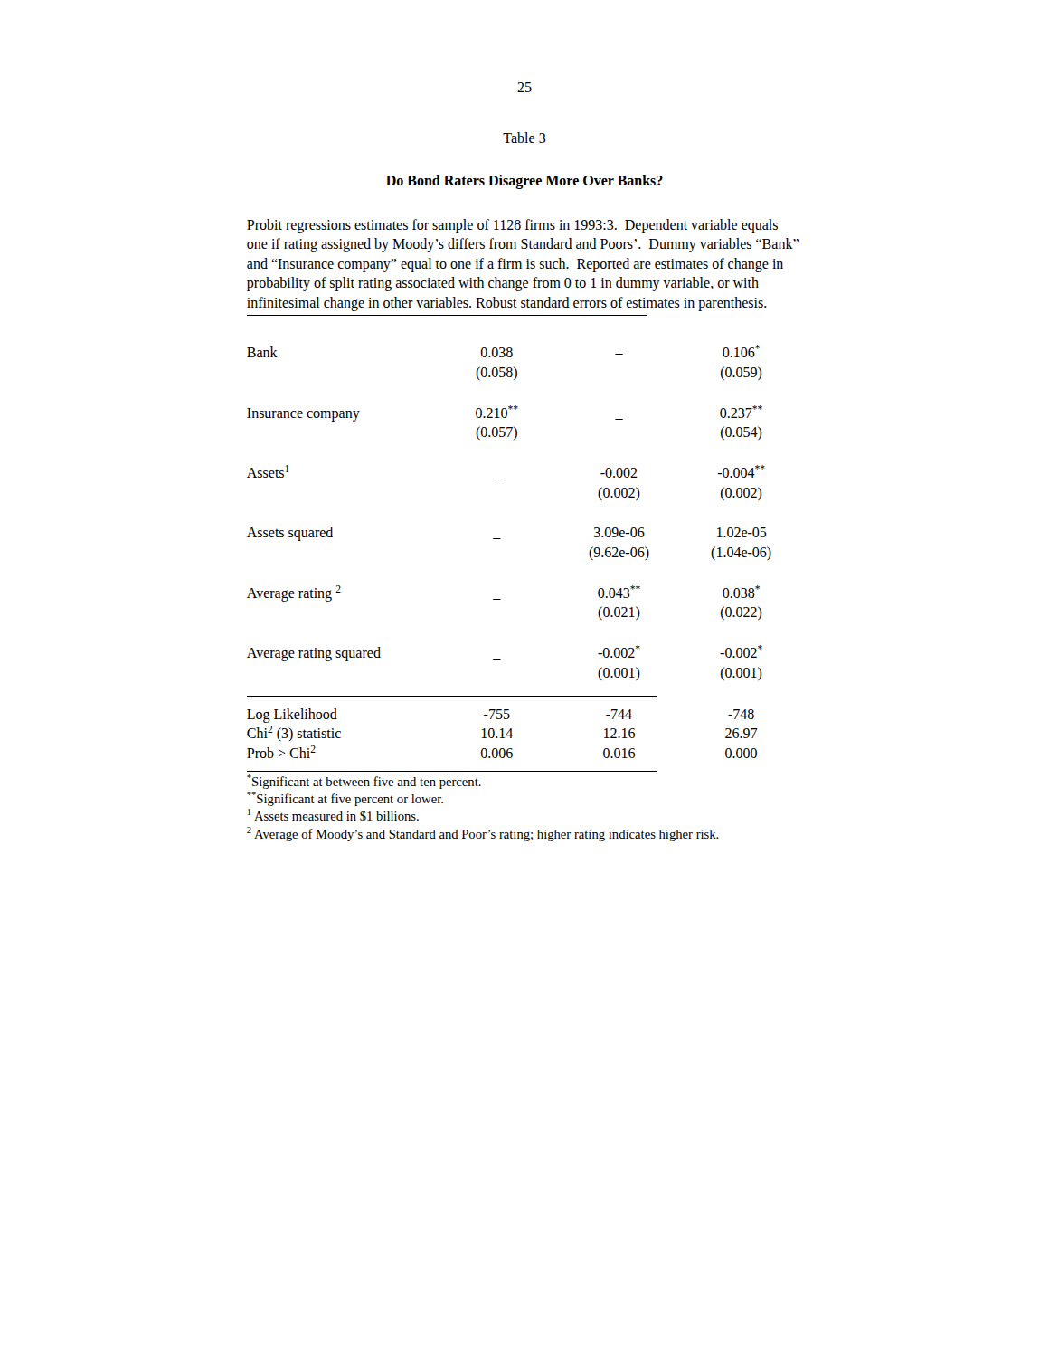25
Table 3
Do Bond Raters Disagree More Over Banks?
Probit regressions estimates for sample of 1128 firms in 1993:3. Dependent variable equals one if rating assigned by Moody’s differs from Standard and Poors’. Dummy variables “Bank” and “Insurance company” equal to one if a firm is such. Reported are estimates of change in probability of split rating associated with change from 0 to 1 in dummy variable, or with infinitesimal change in other variables. Robust standard errors of estimates in parenthesis.
| Bank | 0.038 (0.058) | – | 0.106 * (0.059) |
| Insurance company | 0.210 ** (0.057) | _ | 0.237 ** (0.054) |
| Assets 1 | _ | -0.002 (0.002) | -0.004 ** (0.002) |
| Assets squared | _ | 3.09e-06 (9.62e-06) | 1.02e-05 (1.04e-06) |
| Average rating 2 | _ | 0.043 ** (0.021) | 0.038 * (0.022) |
| Average rating squared | _ | -0.002 * (0.001) | -0.002 * (0.001) |
| Log Likelihood | -755 | -744 | -748 |
| Chi 2 (3) statistic | 10.14 | 12.16 | 26.97 |
| Prob > Chi 2 | 0.006 | 0.016 | 0.000 |
*Significant at between five and ten percent.
**Significant at five percent or lower.
1 Assets measured in $1 billions.
2 Average of Moody’s and Standard and Poor’s rating; higher rating indicates higher risk.